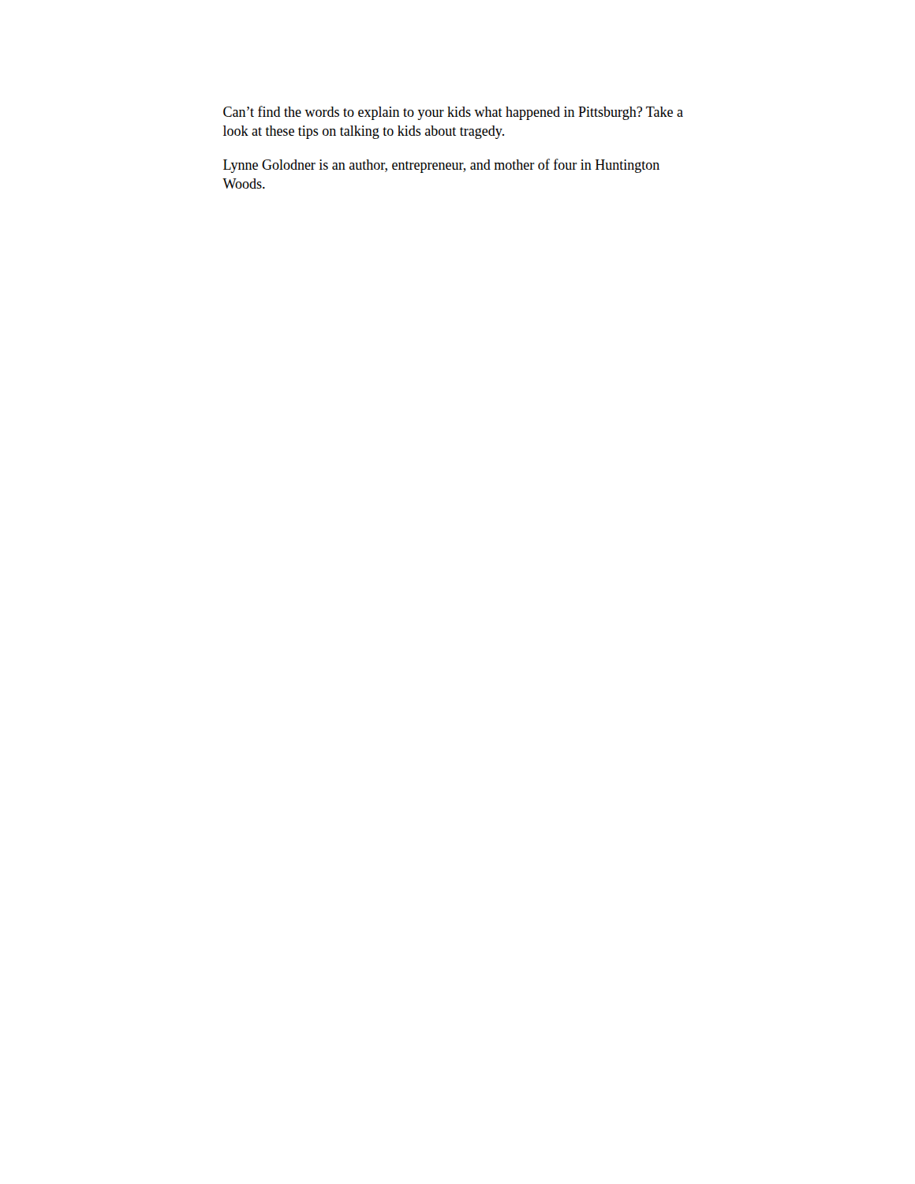Can’t find the words to explain to your kids what happened in Pittsburgh? Take a look at these tips on talking to kids about tragedy.
Lynne Golodner is an author, entrepreneur, and mother of four in Huntington Woods.